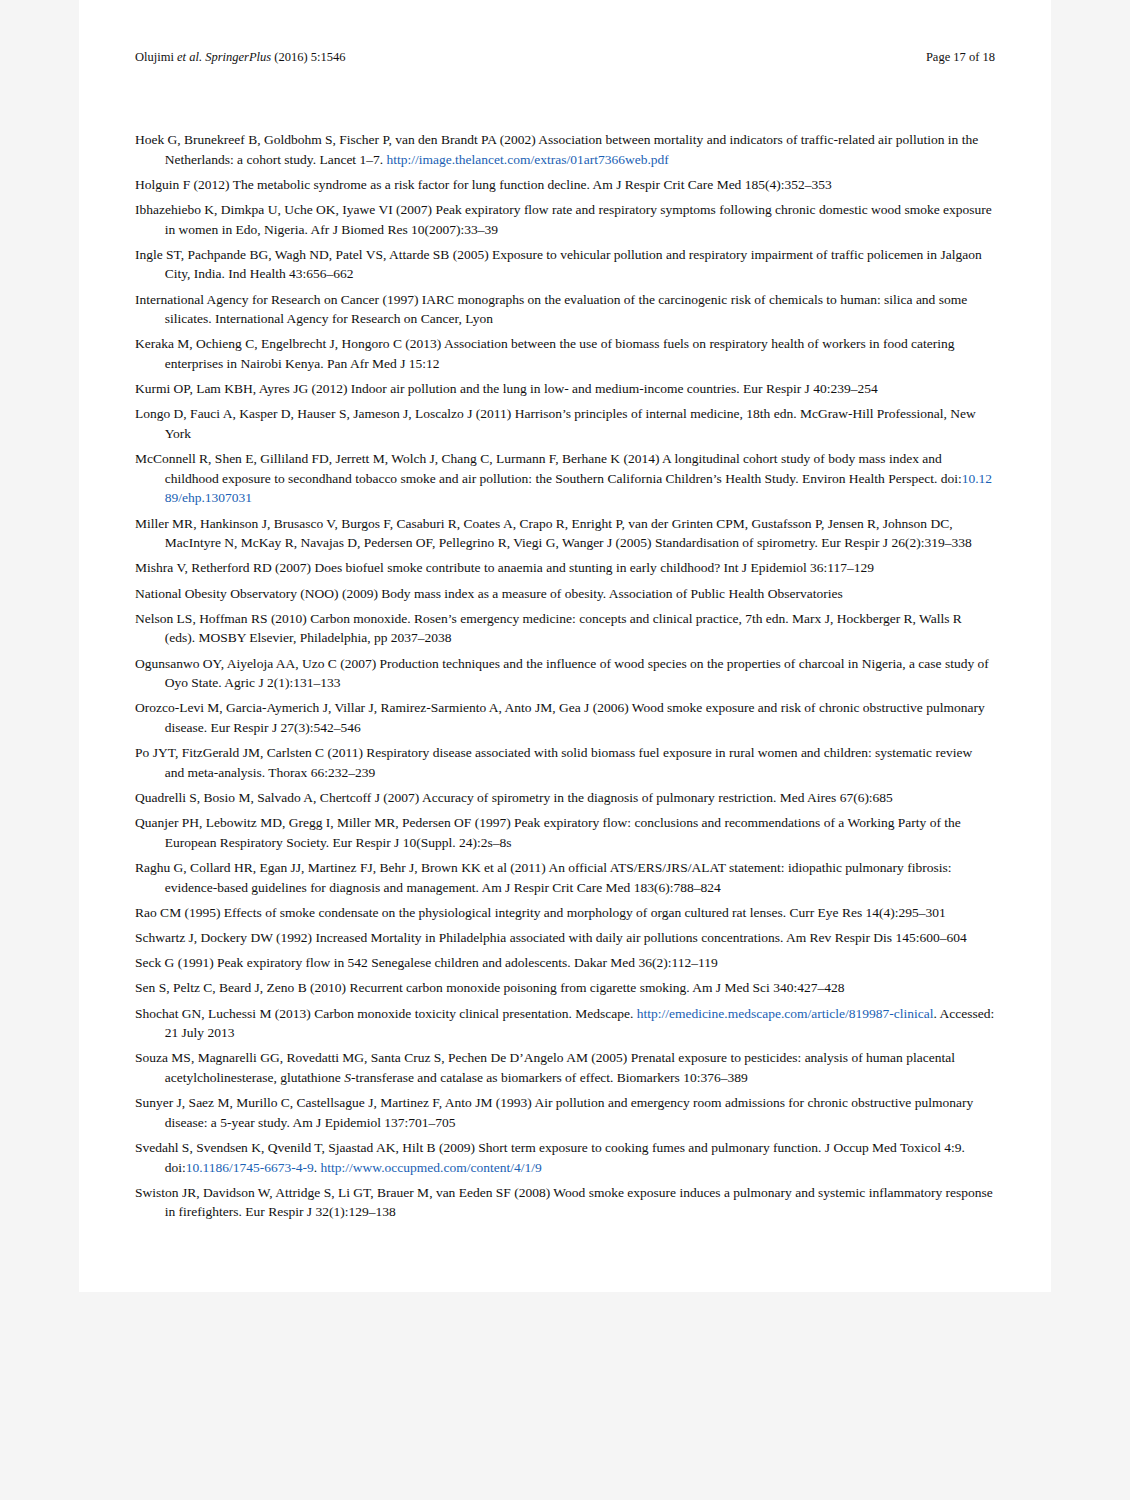Olujimi et al. SpringerPlus (2016) 5:1546 Page 17 of 18
Hoek G, Brunekreef B, Goldbohm S, Fischer P, van den Brandt PA (2002) Association between mortality and indicators of traffic-related air pollution in the Netherlands: a cohort study. Lancet 1–7. http://image.thelancet.com/extras/01art7366web.pdf
Holguin F (2012) The metabolic syndrome as a risk factor for lung function decline. Am J Respir Crit Care Med 185(4):352–353
Ibhazehiebo K, Dimkpa U, Uche OK, Iyawe VI (2007) Peak expiratory flow rate and respiratory symptoms following chronic domestic wood smoke exposure in women in Edo, Nigeria. Afr J Biomed Res 10(2007):33–39
Ingle ST, Pachpande BG, Wagh ND, Patel VS, Attarde SB (2005) Exposure to vehicular pollution and respiratory impairment of traffic policemen in Jalgaon City, India. Ind Health 43:656–662
International Agency for Research on Cancer (1997) IARC monographs on the evaluation of the carcinogenic risk of chemicals to human: silica and some silicates. International Agency for Research on Cancer, Lyon
Keraka M, Ochieng C, Engelbrecht J, Hongoro C (2013) Association between the use of biomass fuels on respiratory health of workers in food catering enterprises in Nairobi Kenya. Pan Afr Med J 15:12
Kurmi OP, Lam KBH, Ayres JG (2012) Indoor air pollution and the lung in low- and medium-income countries. Eur Respir J 40:239–254
Longo D, Fauci A, Kasper D, Hauser S, Jameson J, Loscalzo J (2011) Harrison’s principles of internal medicine, 18th edn. McGraw-Hill Professional, New York
McConnell R, Shen E, Gilliland FD, Jerrett M, Wolch J, Chang C, Lurmann F, Berhane K (2014) A longitudinal cohort study of body mass index and childhood exposure to secondhand tobacco smoke and air pollution: the Southern California Children’s Health Study. Environ Health Perspect. doi:10.1289/ehp.1307031
Miller MR, Hankinson J, Brusasco V, Burgos F, Casaburi R, Coates A, Crapo R, Enright P, van der Grinten CPM, Gustafsson P, Jensen R, Johnson DC, MacIntyre N, McKay R, Navajas D, Pedersen OF, Pellegrino R, Viegi G, Wanger J (2005) Standardisation of spirometry. Eur Respir J 26(2):319–338
Mishra V, Retherford RD (2007) Does biofuel smoke contribute to anaemia and stunting in early childhood? Int J Epidemiol 36:117–129
National Obesity Observatory (NOO) (2009) Body mass index as a measure of obesity. Association of Public Health Observatories
Nelson LS, Hoffman RS (2010) Carbon monoxide. Rosen’s emergency medicine: concepts and clinical practice, 7th edn. Marx J, Hockberger R, Walls R (eds). MOSBY Elsevier, Philadelphia, pp 2037–2038
Ogunsanwo OY, Aiyeloja AA, Uzo C (2007) Production techniques and the influence of wood species on the properties of charcoal in Nigeria, a case study of Oyo State. Agric J 2(1):131–133
Orozco-Levi M, Garcia-Aymerich J, Villar J, Ramirez-Sarmiento A, Anto JM, Gea J (2006) Wood smoke exposure and risk of chronic obstructive pulmonary disease. Eur Respir J 27(3):542–546
Po JYT, FitzGerald JM, Carlsten C (2011) Respiratory disease associated with solid biomass fuel exposure in rural women and children: systematic review and meta-analysis. Thorax 66:232–239
Quadrelli S, Bosio M, Salvado A, Chertcoff J (2007) Accuracy of spirometry in the diagnosis of pulmonary restriction. Med Aires 67(6):685
Quanjer PH, Lebowitz MD, Gregg I, Miller MR, Pedersen OF (1997) Peak expiratory flow: conclusions and recommendations of a Working Party of the European Respiratory Society. Eur Respir J 10(Suppl. 24):2s–8s
Raghu G, Collard HR, Egan JJ, Martinez FJ, Behr J, Brown KK et al (2011) An official ATS/ERS/JRS/ALAT statement: idiopathic pulmonary fibrosis: evidence-based guidelines for diagnosis and management. Am J Respir Crit Care Med 183(6):788–824
Rao CM (1995) Effects of smoke condensate on the physiological integrity and morphology of organ cultured rat lenses. Curr Eye Res 14(4):295–301
Schwartz J, Dockery DW (1992) Increased Mortality in Philadelphia associated with daily air pollutions concentrations. Am Rev Respir Dis 145:600–604
Seck G (1991) Peak expiratory flow in 542 Senegalese children and adolescents. Dakar Med 36(2):112–119
Sen S, Peltz C, Beard J, Zeno B (2010) Recurrent carbon monoxide poisoning from cigarette smoking. Am J Med Sci 340:427–428
Shochat GN, Luchessi M (2013) Carbon monoxide toxicity clinical presentation. Medscape. http://emedicine.medscape.com/article/819987-clinical. Accessed: 21 July 2013
Souza MS, Magnarelli GG, Rovedatti MG, Santa Cruz S, Pechen De D’Angelo AM (2005) Prenatal exposure to pesticides: analysis of human placental acetylcholinesterase, glutathione S-transferase and catalase as biomarkers of effect. Biomarkers 10:376–389
Sunyer J, Saez M, Murillo C, Castellsague J, Martinez F, Anto JM (1993) Air pollution and emergency room admissions for chronic obstructive pulmonary disease: a 5-year study. Am J Epidemiol 137:701–705
Svedahl S, Svendsen K, Qvenild T, Sjaastad AK, Hilt B (2009) Short term exposure to cooking fumes and pulmonary function. J Occup Med Toxicol 4:9. doi:10.1186/1745-6673-4-9. http://www.occupmed.com/content/4/1/9
Swiston JR, Davidson W, Attridge S, Li GT, Brauer M, van Eeden SF (2008) Wood smoke exposure induces a pulmonary and systemic inflammatory response in firefighters. Eur Respir J 32(1):129–138